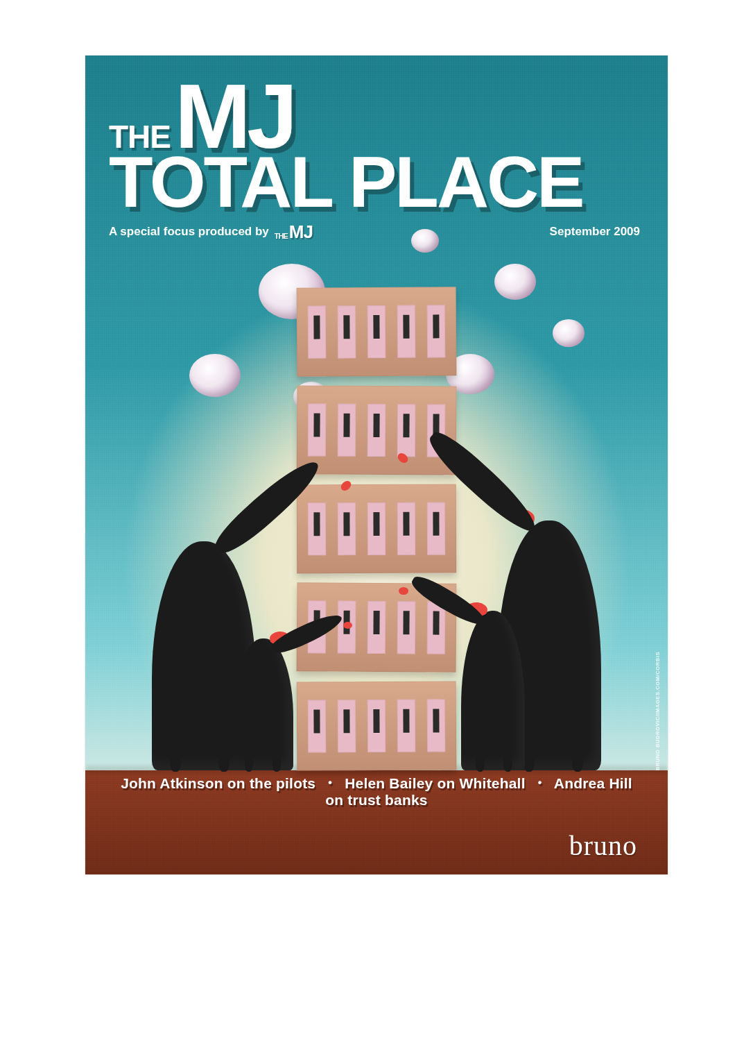The MJ
TOTAL PLACE
A special focus produced by The MJ September 2009
John Atkinson on the pilots • Helen Bailey on Whitehall • Andrea Hill on trust banks
bruno
BRUNO BUDROVIC/IMAGES.COM/CORBIS
Total Place Supp Sep09.indd Sec1:1 21/09/2009 09:20